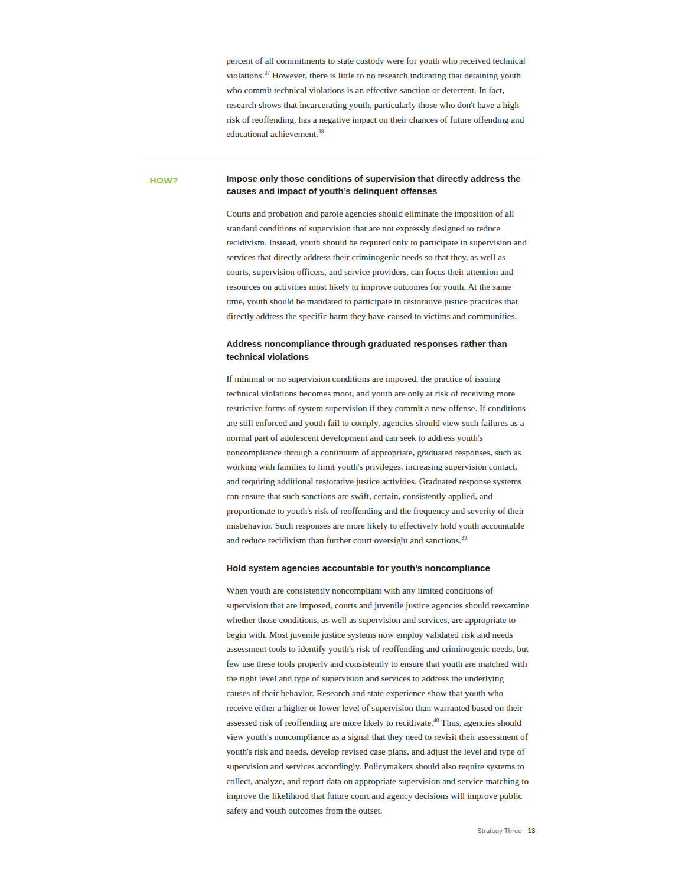percent of all commitments to state custody were for youth who received technical violations.37 However, there is little to no research indicating that detaining youth who commit technical violations is an effective sanction or deterrent. In fact, research shows that incarcerating youth, particularly those who don't have a high risk of reoffending, has a negative impact on their chances of future offending and educational achievement.38
HOW?
Impose only those conditions of supervision that directly address the causes and impact of youth’s delinquent offenses
Courts and probation and parole agencies should eliminate the imposition of all standard conditions of supervision that are not expressly designed to reduce recidivism. Instead, youth should be required only to participate in supervision and services that directly address their criminogenic needs so that they, as well as courts, supervision officers, and service providers, can focus their attention and resources on activities most likely to improve outcomes for youth. At the same time, youth should be mandated to participate in restorative justice practices that directly address the specific harm they have caused to victims and communities.
Address noncompliance through graduated responses rather than technical violations
If minimal or no supervision conditions are imposed, the practice of issuing technical violations becomes moot, and youth are only at risk of receiving more restrictive forms of system supervision if they commit a new offense. If conditions are still enforced and youth fail to comply, agencies should view such failures as a normal part of adolescent development and can seek to address youth's noncompliance through a continuum of appropriate, graduated responses, such as working with families to limit youth's privileges, increasing supervision contact, and requiring additional restorative justice activities. Graduated response systems can ensure that such sanctions are swift, certain, consistently applied, and proportionate to youth's risk of reoffending and the frequency and severity of their misbehavior. Such responses are more likely to effectively hold youth accountable and reduce recidivism than further court oversight and sanctions.39
Hold system agencies accountable for youth’s noncompliance
When youth are consistently noncompliant with any limited conditions of supervision that are imposed, courts and juvenile justice agencies should reexamine whether those conditions, as well as supervision and services, are appropriate to begin with. Most juvenile justice systems now employ validated risk and needs assessment tools to identify youth's risk of reoffending and criminogenic needs, but few use these tools properly and consistently to ensure that youth are matched with the right level and type of supervision and services to address the underlying causes of their behavior. Research and state experience show that youth who receive either a higher or lower level of supervision than warranted based on their assessed risk of reoffending are more likely to recidivate.40 Thus, agencies should view youth's noncompliance as a signal that they need to revisit their assessment of youth's risk and needs, develop revised case plans, and adjust the level and type of supervision and services accordingly. Policymakers should also require systems to collect, analyze, and report data on appropriate supervision and service matching to improve the likelihood that future court and agency decisions will improve public safety and youth outcomes from the outset.
Strategy Three13